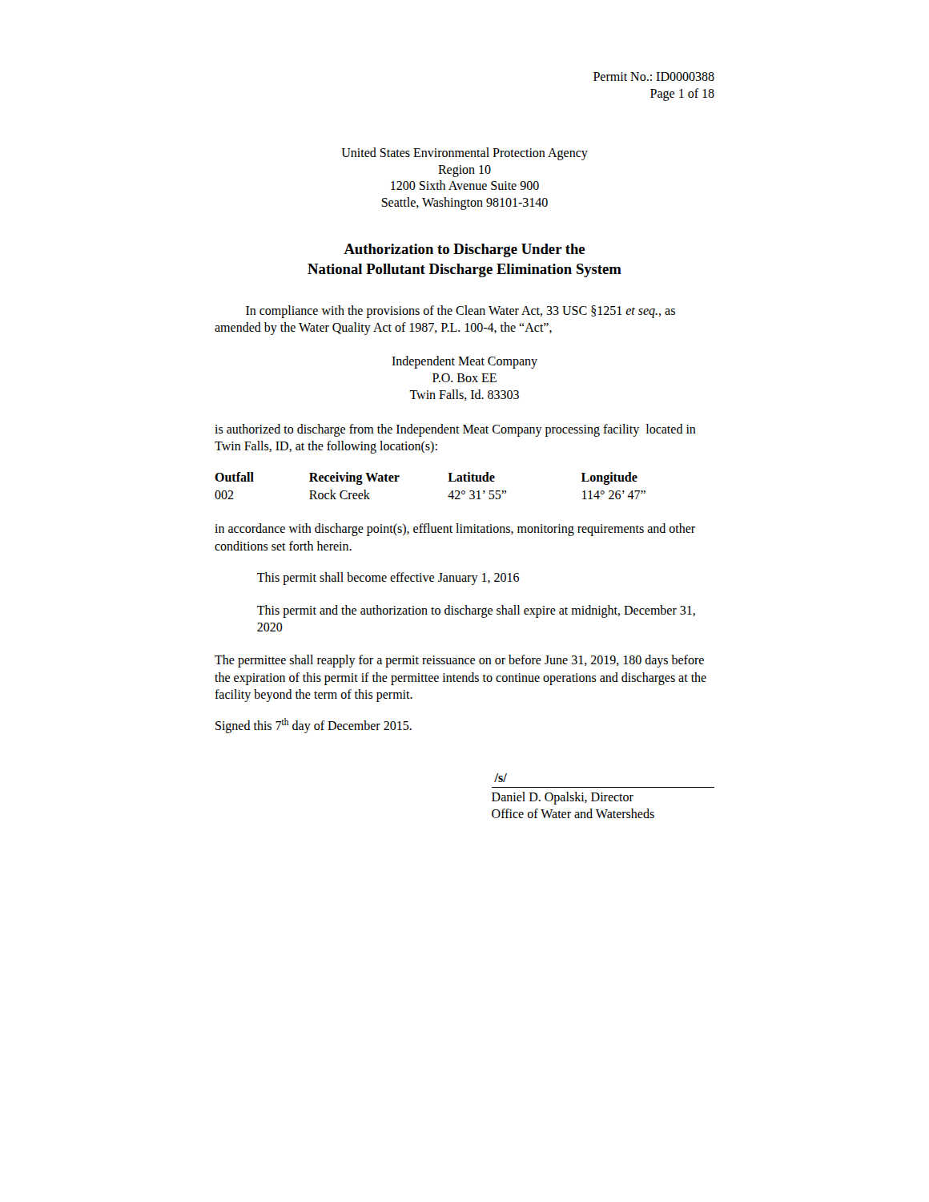Permit No.: ID0000388
Page 1 of 18
United States Environmental Protection Agency
Region 10
1200 Sixth Avenue Suite 900
Seattle, Washington 98101-3140
Authorization to Discharge Under the
National Pollutant Discharge Elimination System
In compliance with the provisions of the Clean Water Act, 33 USC §1251 et seq., as amended by the Water Quality Act of 1987, P.L. 100-4, the “Act”,
Independent Meat Company
P.O. Box EE
Twin Falls, Id. 83303
is authorized to discharge from the Independent Meat Company processing facility located in Twin Falls, ID, at the following location(s):
| Outfall | Receiving Water | Latitude | Longitude |
| --- | --- | --- | --- |
| 002 | Rock Creek | 42° 31’ 55” | 114° 26’ 47” |
in accordance with discharge point(s), effluent limitations, monitoring requirements and other conditions set forth herein.
This permit shall become effective January 1, 2016
This permit and the authorization to discharge shall expire at midnight, December 31, 2020
The permittee shall reapply for a permit reissuance on or before June 31, 2019, 180 days before the expiration of this permit if the permittee intends to continue operations and discharges at the facility beyond the term of this permit.
Signed this 7th day of December 2015.
/s/
Daniel D. Opalski, Director
Office of Water and Watersheds